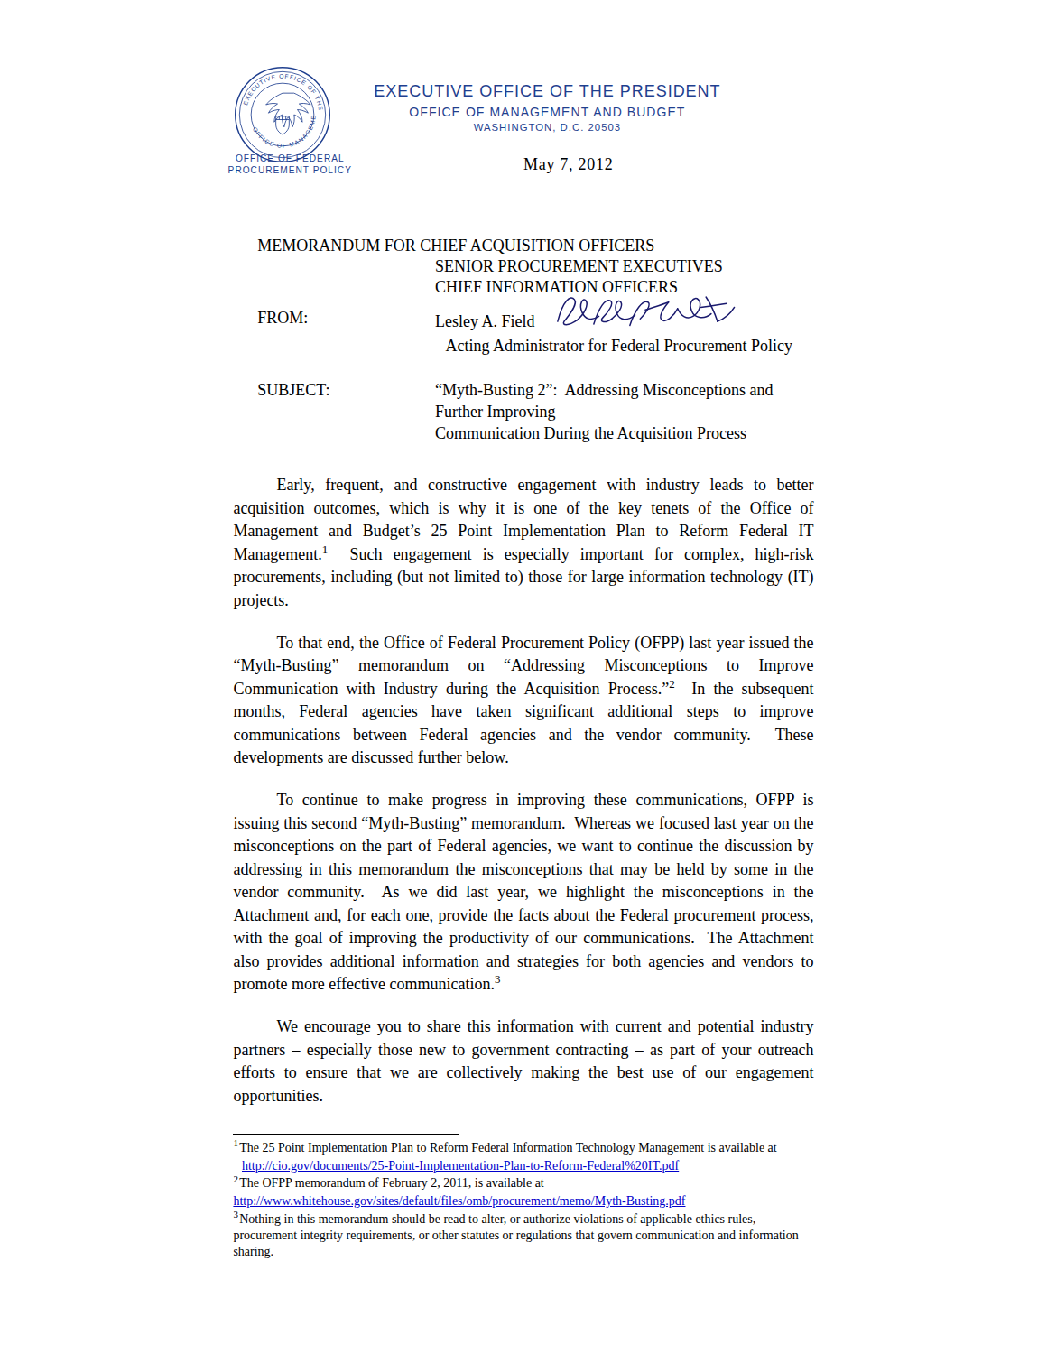EXECUTIVE OFFICE OF THE PRESIDENT OFFICE OF MANAGEMENT AND BUDGET
EXECUTIVE OFFICE OF THE PRESIDENT
OFFICE OF MANAGEMENT AND BUDGET
WASHINGTON, D.C. 20503
OFFICE OF FEDERAL
PROCUREMENT POLICY
May 7, 2012
MEMORANDUM FOR CHIEF ACQUISITION OFFICERS SENIOR PROCUREMENT EXECUTIVES CHIEF INFORMATION OFFICERS
FROM:
Lesley A. Field
Acting Administrator for Federal Procurement Policy
SUBJECT:
“Myth-Busting 2”: Addressing Misconceptions and Further Improving Communication During the Acquisition Process
Early, frequent, and constructive engagement with industry leads to better acquisition outcomes, which is why it is one of the key tenets of the Office of Management and Budget’s 25 Point Implementation Plan to Reform Federal IT Management.1 Such engagement is especially important for complex, high-risk procurements, including (but not limited to) those for large information technology (IT) projects.
To that end, the Office of Federal Procurement Policy (OFPP) last year issued the “Myth-Busting” memorandum on “Addressing Misconceptions to Improve Communication with Industry during the Acquisition Process.”2 In the subsequent months, Federal agencies have taken significant additional steps to improve communications between Federal agencies and the vendor community. These developments are discussed further below.
To continue to make progress in improving these communications, OFPP is issuing this second “Myth-Busting” memorandum. Whereas we focused last year on the misconceptions on the part of Federal agencies, we want to continue the discussion by addressing in this memorandum the misconceptions that may be held by some in the vendor community. As we did last year, we highlight the misconceptions in the Attachment and, for each one, provide the facts about the Federal procurement process, with the goal of improving the productivity of our communications. The Attachment also provides additional information and strategies for both agencies and vendors to promote more effective communication.3
We encourage you to share this information with current and potential industry partners – especially those new to government contracting – as part of your outreach efforts to ensure that we are collectively making the best use of our engagement opportunities.
1 The 25 Point Implementation Plan to Reform Federal Information Technology Management is available at
http://cio.gov/documents/25-Point-Implementation-Plan-to-Reform-Federal%20IT.pdf
2 The OFPP memorandum of February 2, 2011, is available at
http://www.whitehouse.gov/sites/default/files/omb/procurement/memo/Myth-Busting.pdf
3 Nothing in this memorandum should be read to alter, or authorize violations of applicable ethics rules, procurement integrity requirements, or other statutes or regulations that govern communication and information sharing.